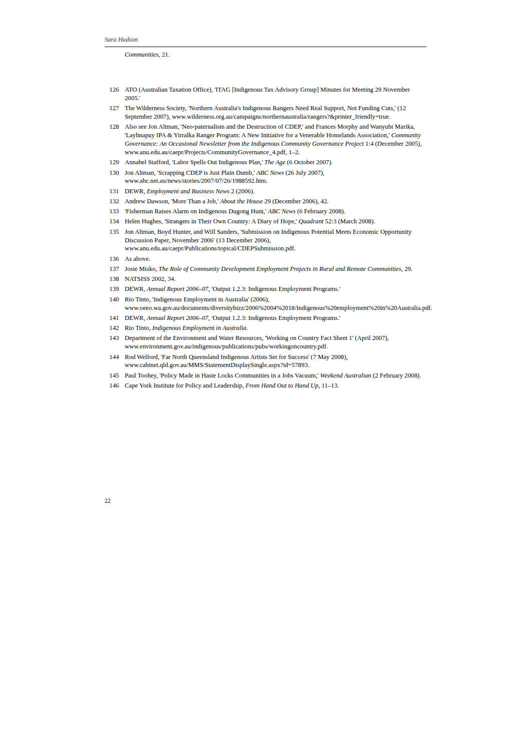Sara Hudson
Communities, 21.
126 ATO (Australian Taxation Office), 'ITAG [Indigenous Tax Advisory Group] Minutes for Meeting 29 November 2005.'
127 The Wilderness Society, 'Northern Australia's Indigenous Rangers Need Real Support, Not Funding Cuts,' (12 September 2007), www.wilderness.org.au/campaigns/northernaustralia/rangers?&printer_friendly=true.
128 Also see Jon Altman, 'Neo-paternalism and the Destruction of CDEP,' and Frances Morphy and Wanyubi Marika, 'Layhnapuy IPA & Yirralka Ranger Program: A New Initiative for a Venerable Homelands Association,' Community Governance: An Occasional Newsletter from the Indigenous Community Governance Project 1:4 (December 2005), www.anu.edu.au/caepr/Projects/CommunityGovernance_4.pdf, 1–2.
129 Annabel Stafford, 'Labor Spells Out Indigenous Plan,' The Age (6 October 2007).
130 Jon Altman, 'Scrapping CDEP is Just Plain Dumb,' ABC News (26 July 2007), www.abc.net.au/news/stories/2007/07/26/1988592.htm.
131 DEWR, Employment and Business News 2 (2006).
132 Andrew Dawson, 'More Than a Job,' About the House 29 (December 2006), 42.
133'Fisherman Raises Alarm on Indigenous Dugong Hunt,' ABC News (6 February 2008).
134 Helen Hughes, 'Strangers in Their Own Country: A Diary of Hope,' Quadrant 52:3 (March 2008).
135 Jon Altman, Boyd Hunter, and Will Sanders, 'Submission on Indigenous Potential Meets Economic Opportunity Discussion Paper, November 2006' (13 December 2006), www.anu.edu.au/caepr/Publications/topical/CDEPSubmission.pdf.
136 As above.
137 Josie Misko, The Role of Community Development Employment Projects in Rural and Remote Communities, 29.
138 NATSISS 2002, 34.
139 DEWR, Annual Report 2006–07, 'Output 1.2.3: Indigenous Employment Programs.'
140 Rio Tinto, 'Indigenous Employment in Australia' (2006), www.oeeo.wa.gov.au/documents/diversitybizz/2006%2004%2018/Indigenous%20employment%20in%20Australia.pdf.
141 DEWR, Annual Report 2006–07, 'Output 1.2.3: Indigenous Employment Programs.'
142 Rio Tinto, Indigenous Employment in Australia.
143 Department of the Environment and Water Resources, 'Working on Country Fact Sheet 1' (April 2007), www.environment.gov.au/indigenous/publications/pubs/workingoncountry.pdf.
144 Rod Welford, 'Far North Queensland Indigenous Artists Set for Success' (7 May 2008), www.cabinet.qld.gov.au/MMS/StatementDisplaySingle.aspx?id=57893.
145 Paul Toohey, 'Policy Made in Haste Locks Communities in a Jobs Vacuum,' Weekend Australian (2 February 2008).
146 Cape York Institute for Policy and Leadership, From Hand Out to Hand Up, 11–13.
22